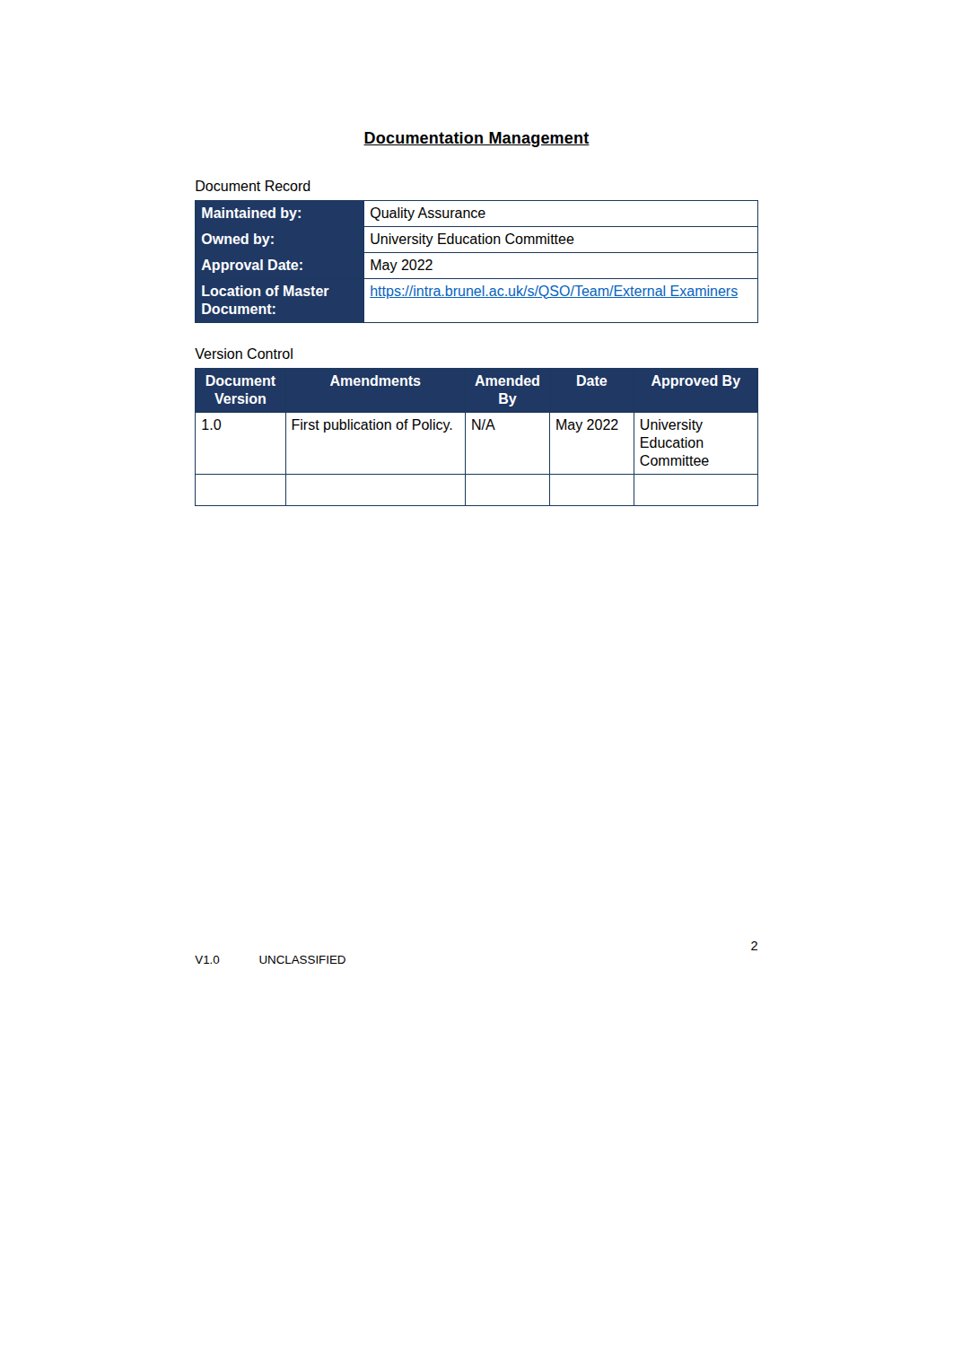Documentation Management
Document Record
| Maintained by: | Quality Assurance |
| Owned by: | University Education Committee |
| Approval Date: | May 2022 |
| Location of Master Document: | https://intra.brunel.ac.uk/s/QSO/Team/External Examiners |
Version Control
| Document Version | Amendments | Amended By | Date | Approved By |
| --- | --- | --- | --- | --- |
| 1.0 | First publication of Policy. | N/A | May 2022 | University Education Committee |
2
V1.0 UNCLASSIFIED